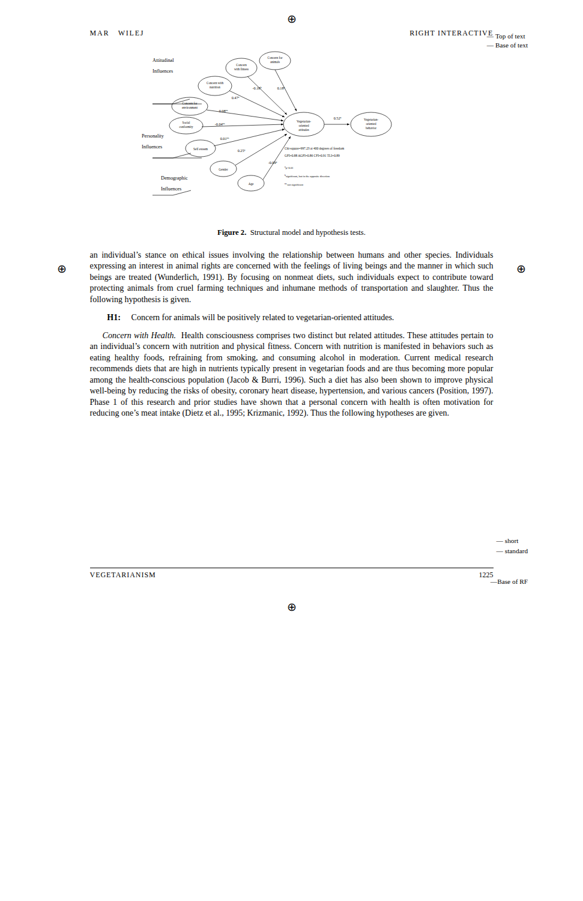⊕
⊕
⊕
⊕
MAR WILEJ RIGHT INTERACTIVE
— Top of text
— Base of text
Concern with fitness Concern for animals Concern with nutrition Concern for environment Social conformity Self esteem Gender Age Vegetarian- oriented attitudes Vegetarian- oriented behavior -0.18b 0.18a 0.47a 0.08ns -0.04ns 0.01ns 0.25a -0.09a 0.52a Attitudinal Influences Personality Influences Demographic Influences Chi-square=997.23 at 400 degrees of freedom GFI=0.88 AGFI=0.86 CFI=0.91 TLI=0.89 ap<0.01 bsignificant, but in the opposite direction ns not significant
Figure 2. Structural model and hypothesis tests.
an individual’s stance on ethical issues involving the relationship between humans and other species. Individuals expressing an interest in animal rights are concerned with the feelings of living beings and the manner in which such beings are treated (Wunderlich, 1991). By focusing on nonmeat diets, such individuals expect to contribute toward protecting animals from cruel farming techniques and inhumane methods of transportation and slaughter. Thus the following hypothesis is given.
H1: Concern for animals will be positively related to vegetarian-oriented attitudes.
Concern with Health. Health consciousness comprises two distinct but related attitudes. These attitudes pertain to an individual’s concern with nutrition and physical fitness. Concern with nutrition is manifested in behaviors such as eating healthy foods, refraining from smoking, and consuming alcohol in moderation. Current medical research recommends diets that are high in nutrients typically present in vegetarian foods and are thus becoming more popular among the health-conscious population (Jacob & Burri, 1996). Such a diet has also been shown to improve physical well-being by reducing the risks of obesity, coronary heart disease, hypertension, and various cancers (Position, 1997). Phase 1 of this research and prior studies have shown that a personal concern with health is often motivation for reducing one’s meat intake (Dietz et al., 1995; Krizmanic, 1992). Thus the following hypotheses are given.
— short
— standard
—Base of RF
VEGETARIANISM 1225